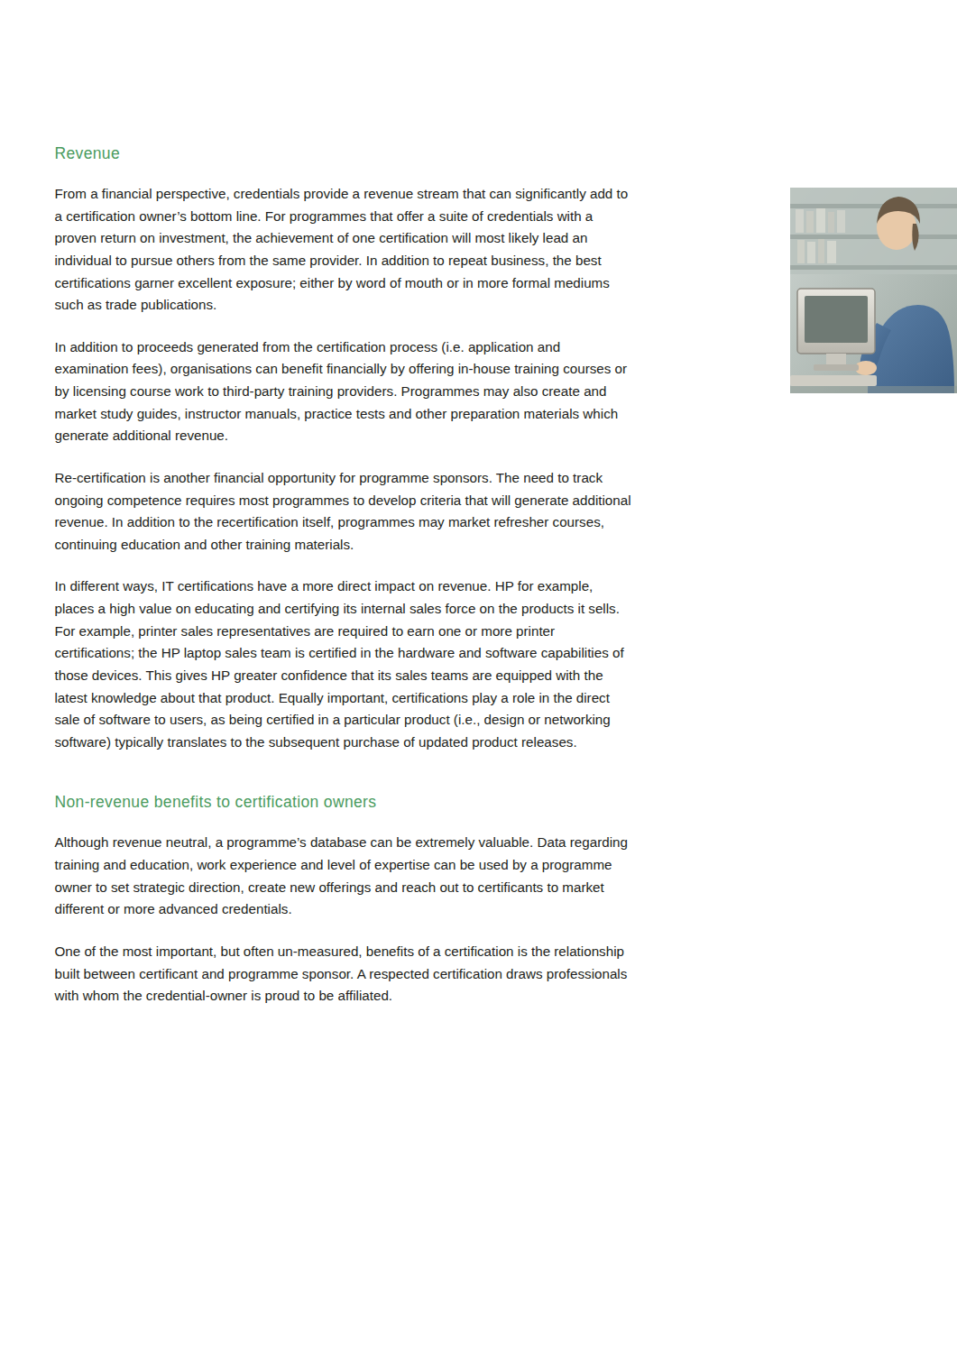Revenue
From a financial perspective, credentials provide a revenue stream that can significantly add to a certification owner’s bottom line. For programmes that offer a suite of credentials with a proven return on investment, the achievement of one certification will most likely lead an individual to pursue others from the same provider. In addition to repeat business, the best certifications garner excellent exposure; either by word of mouth or in more formal mediums such as trade publications.
In addition to proceeds generated from the certification process (i.e. application and examination fees), organisations can benefit financially by offering in-house training courses or by licensing course work to third-party training providers. Programmes may also create and market study guides, instructor manuals, practice tests and other preparation materials which generate additional revenue.
Re-certification is another financial opportunity for programme sponsors. The need to track ongoing competence requires most programmes to develop criteria that will generate additional revenue. In addition to the recertification itself, programmes may market refresher courses, continuing education and other training materials.
In different ways, IT certifications have a more direct impact on revenue. HP for example, places a high value on educating and certifying its internal sales force on the products it sells. For example, printer sales representatives are required to earn one or more printer certifications; the HP laptop sales team is certified in the hardware and software capabilities of those devices. This gives HP greater confidence that its sales teams are equipped with the latest knowledge about that product. Equally important, certifications play a role in the direct sale of software to users, as being certified in a particular product (i.e., design or networking software) typically translates to the subsequent purchase of updated product releases.
Non-revenue benefits to certification owners
Although revenue neutral, a programme’s database can be extremely valuable. Data regarding training and education, work experience and level of expertise can be used by a programme owner to set strategic direction, create new offerings and reach out to certificants to market different or more advanced credentials.
One of the most important, but often un-measured, benefits of a certification is the relationship built between certificant and programme sponsor. A respected certification draws professionals with whom the credential-owner is proud to be affiliated.